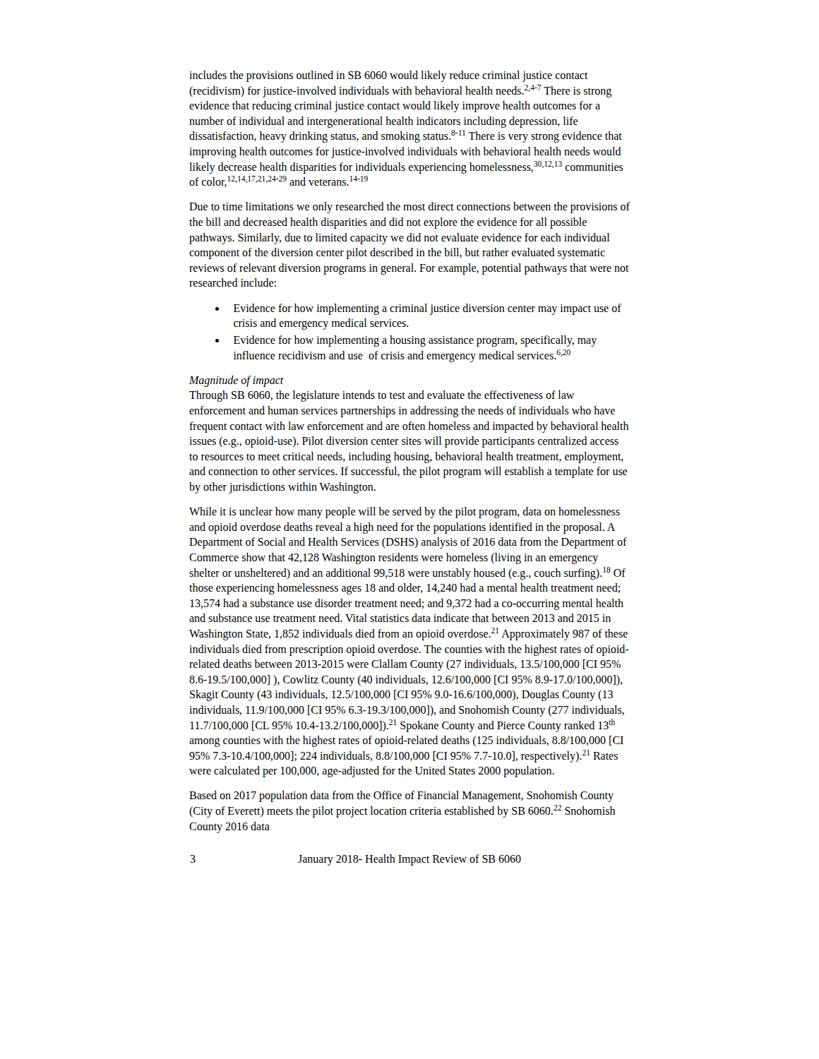includes the provisions outlined in SB 6060 would likely reduce criminal justice contact (recidivism) for justice-involved individuals with behavioral health needs.2,4-7 There is strong evidence that reducing criminal justice contact would likely improve health outcomes for a number of individual and intergenerational health indicators including depression, life dissatisfaction, heavy drinking status, and smoking status.8-11 There is very strong evidence that improving health outcomes for justice-involved individuals with behavioral health needs would likely decrease health disparities for individuals experiencing homelessness,30,12,13 communities of color,12,14,17,21,24-29 and veterans.14-19
Due to time limitations we only researched the most direct connections between the provisions of the bill and decreased health disparities and did not explore the evidence for all possible pathways. Similarly, due to limited capacity we did not evaluate evidence for each individual component of the diversion center pilot described in the bill, but rather evaluated systematic reviews of relevant diversion programs in general. For example, potential pathways that were not researched include:
Evidence for how implementing a criminal justice diversion center may impact use of crisis and emergency medical services.
Evidence for how implementing a housing assistance program, specifically, may influence recidivism and use of crisis and emergency medical services.6,20
Magnitude of impact
Through SB 6060, the legislature intends to test and evaluate the effectiveness of law enforcement and human services partnerships in addressing the needs of individuals who have frequent contact with law enforcement and are often homeless and impacted by behavioral health issues (e.g., opioid-use). Pilot diversion center sites will provide participants centralized access to resources to meet critical needs, including housing, behavioral health treatment, employment, and connection to other services. If successful, the pilot program will establish a template for use by other jurisdictions within Washington.
While it is unclear how many people will be served by the pilot program, data on homelessness and opioid overdose deaths reveal a high need for the populations identified in the proposal. A Department of Social and Health Services (DSHS) analysis of 2016 data from the Department of Commerce show that 42,128 Washington residents were homeless (living in an emergency shelter or unsheltered) and an additional 99,518 were unstably housed (e.g., couch surfing).18 Of those experiencing homelessness ages 18 and older, 14,240 had a mental health treatment need; 13,574 had a substance use disorder treatment need; and 9,372 had a co-occurring mental health and substance use treatment need. Vital statistics data indicate that between 2013 and 2015 in Washington State, 1,852 individuals died from an opioid overdose.21 Approximately 987 of these individuals died from prescription opioid overdose. The counties with the highest rates of opioid-related deaths between 2013-2015 were Clallam County (27 individuals, 13.5/100,000 [CI 95% 8.6-19.5/100,000] ), Cowlitz County (40 individuals, 12.6/100,000 [CI 95% 8.9-17.0/100,000]), Skagit County (43 individuals, 12.5/100,000 [CI 95% 9.0-16.6/100,000), Douglas County (13 individuals, 11.9/100,000 [CI 95% 6.3-19.3/100,000]), and Snohomish County (277 individuals, 11.7/100,000 [CL 95% 10.4-13.2/100,000]).21 Spokane County and Pierce County ranked 13th among counties with the highest rates of opioid-related deaths (125 individuals, 8.8/100,000 [CI 95% 7.3-10.4/100,000]; 224 individuals, 8.8/100,000 [CI 95% 7.7-10.0], respectively).21 Rates were calculated per 100,000, age-adjusted for the United States 2000 population.
Based on 2017 population data from the Office of Financial Management, Snohomish County (City of Everett) meets the pilot project location criteria established by SB 6060.22 Snohomish County 2016 data
| 3 | January 2018- Health Impact Review of SB 6060 | |